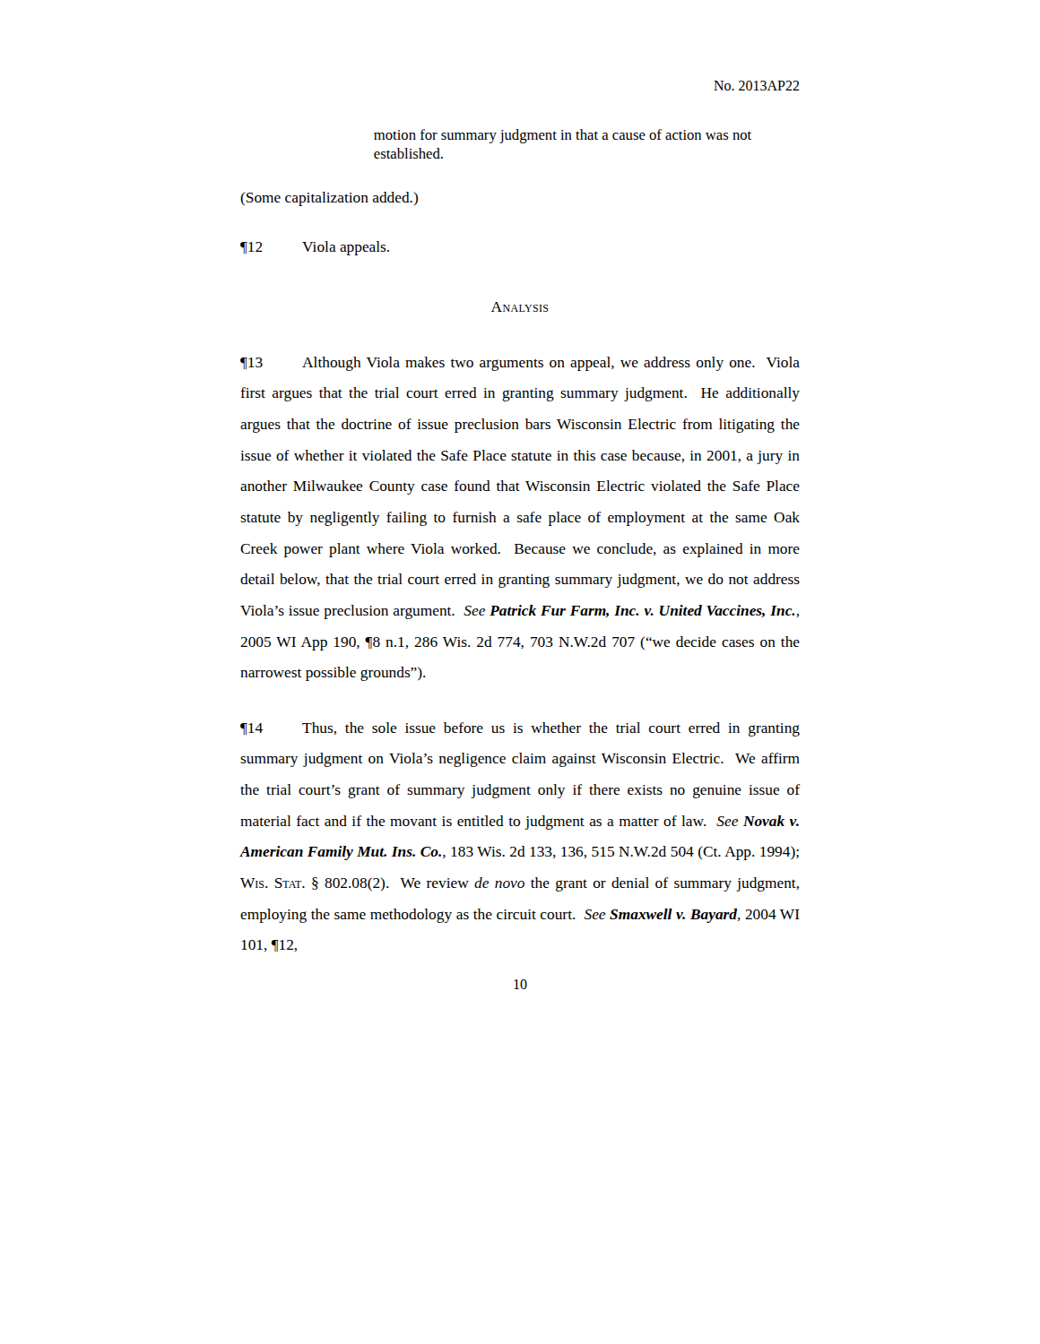No. 2013AP22
motion for summary judgment in that a cause of action was not established.
(Some capitalization added.)
¶12 Viola appeals.
Analysis
¶13 Although Viola makes two arguments on appeal, we address only one. Viola first argues that the trial court erred in granting summary judgment. He additionally argues that the doctrine of issue preclusion bars Wisconsin Electric from litigating the issue of whether it violated the Safe Place statute in this case because, in 2001, a jury in another Milwaukee County case found that Wisconsin Electric violated the Safe Place statute by negligently failing to furnish a safe place of employment at the same Oak Creek power plant where Viola worked. Because we conclude, as explained in more detail below, that the trial court erred in granting summary judgment, we do not address Viola’s issue preclusion argument. See Patrick Fur Farm, Inc. v. United Vaccines, Inc., 2005 WI App 190, ¶8 n.1, 286 Wis. 2d 774, 703 N.W.2d 707 (“we decide cases on the narrowest possible grounds”).
¶14 Thus, the sole issue before us is whether the trial court erred in granting summary judgment on Viola’s negligence claim against Wisconsin Electric. We affirm the trial court’s grant of summary judgment only if there exists no genuine issue of material fact and if the movant is entitled to judgment as a matter of law. See Novak v. American Family Mut. Ins. Co., 183 Wis. 2d 133, 136, 515 N.W.2d 504 (Ct. App. 1994); Wis. Stat. § 802.08(2). We review de novo the grant or denial of summary judgment, employing the same methodology as the circuit court. See Smaxwell v. Bayard, 2004 WI 101, ¶12,
10